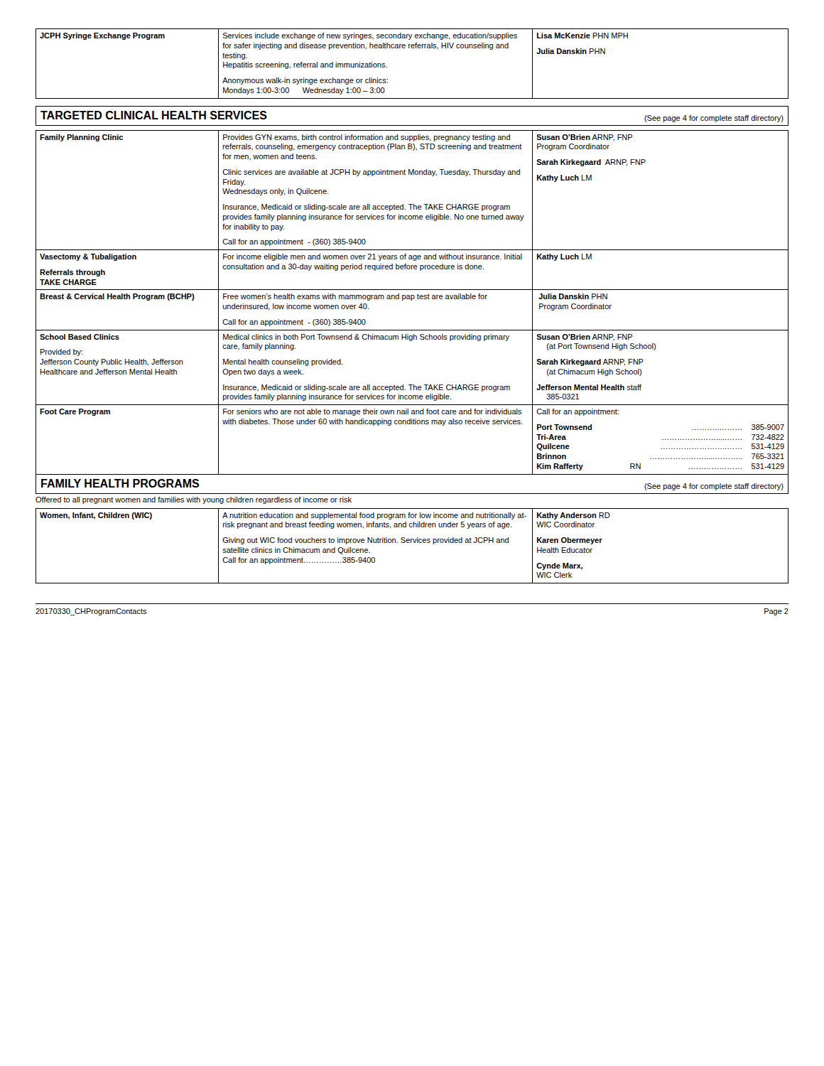| JCPH Syringe Exchange Program | Services include exchange of new syringes, secondary exchange, education/supplies for safer injecting and disease prevention, healthcare referrals, HIV counseling and testing. Hepatitis screening, referral and immunizations. Anonymous walk-in syringe exchange or clinics: Mondays 1:00-3:00 Wednesday 1:00 – 3:00 | Lisa McKenzie PHN MPH Julia Danskin PHN |
TARGETED CLINICAL HEALTH SERVICES (See page 4 for complete staff directory)
| Family Planning Clinic | Provides GYN exams, birth control information and supplies, pregnancy testing and referrals, counseling, emergency contraception (Plan B), STD screening and treatment for men, women and teens. Clinic services are available at JCPH by appointment Monday, Tuesday, Thursday and Friday. Wednesdays only, in Quilcene. Insurance, Medicaid or sliding-scale are all accepted. The TAKE CHARGE program provides family planning insurance for services for income eligible. No one turned away for inability to pay. Call for an appointment - (360) 385-9400 | Susan O’Brien ARNP, FNP Program Coordinator Sarah Kirkegaard ARNP, FNP Kathy Luch LM |
| Vasectomy & Tubaligation Referrals through TAKE CHARGE | For income eligible men and women over 21 years of age and without insurance. Initial consultation and a 30-day waiting period required before procedure is done. | Kathy Luch LM |
| Breast & Cervical Health Program (BCHP) | Free women’s health exams with mammogram and pap test are available for underinsured, low income women over 40. Call for an appointment - (360) 385-9400 | Julia Danskin PHN Program Coordinator |
| School Based Clinics Provided by: Jefferson County Public Health, Jefferson Healthcare and Jefferson Mental Health | Medical clinics in both Port Townsend & Chimacum High Schools providing primary care, family planning. Mental health counseling provided. Open two days a week. Insurance, Medicaid or sliding-scale are all accepted. The TAKE CHARGE program provides family planning insurance for services for income eligible. | Susan O’Brien ARNP, FNP (at Port Townsend High School) Sarah Kirkegaard ARNP, FNP (at Chimacum High School) Jefferson Mental Health staff 385-0321 |
| Foot Care Program | For seniors who are not able to manage their own nail and foot care and for individuals with diabetes. Those under 60 with handicapping conditions may also receive services. | Call for an appointment: Port Townsend ………..……… 385-9007 Tri-Area ………………….....…… 732-4822 Quilcene ……………………..…… 531-4129 Brinnon ………………….....……….. 765-3321 Kim Rafferty RN ………………… 531-4129 |
FAMILY HEALTH PROGRAMS (See page 4 for complete staff directory)
Offered to all pregnant women and families with young children regardless of income or risk
| Women, Infant, Children (WIC) | A nutrition education and supplemental food program for low income and nutritionally at-risk pregnant and breast feeding women, infants, and children under 5 years of age. Giving out WIC food vouchers to improve Nutrition. Services provided at JCPH and satellite clinics in Chimacum and Quilcene. Call for an appointment……………385-9400 | Kathy Anderson RD WIC Coordinator Karen Obermeyer Health Educator Cynde Marx, WIC Clerk |
20170330_CHProgramContacts Page 2